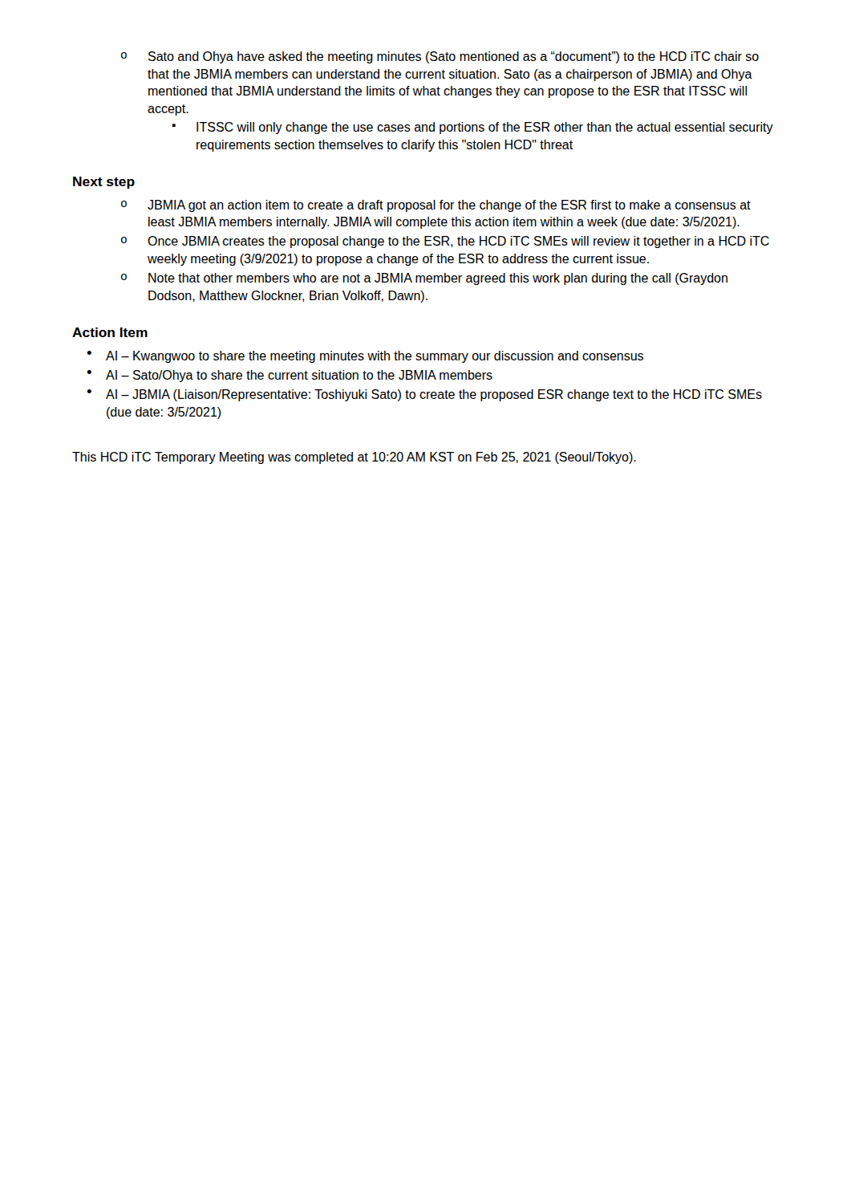Sato and Ohya have asked the meeting minutes (Sato mentioned as a “document”) to the HCD iTC chair so that the JBMIA members can understand the current situation. Sato (as a chairperson of JBMIA) and Ohya mentioned that JBMIA understand the limits of what changes they can propose to the ESR that ITSSC will accept.
ITSSC will only change the use cases and portions of the ESR other than the actual essential security requirements section themselves to clarify this "stolen HCD" threat
Next step
JBMIA got an action item to create a draft proposal for the change of the ESR first to make a consensus at least JBMIA members internally. JBMIA will complete this action item within a week (due date: 3/5/2021).
Once JBMIA creates the proposal change to the ESR, the HCD iTC SMEs will review it together in a HCD iTC weekly meeting (3/9/2021) to propose a change of the ESR to address the current issue.
Note that other members who are not a JBMIA member agreed this work plan during the call (Graydon Dodson, Matthew Glockner, Brian Volkoff, Dawn).
Action Item
AI – Kwangwoo to share the meeting minutes with the summary our discussion and consensus
AI – Sato/Ohya to share the current situation to the JBMIA members
AI – JBMIA (Liaison/Representative: Toshiyuki Sato) to create the proposed ESR change text to the HCD iTC SMEs (due date: 3/5/2021)
This HCD iTC Temporary Meeting was completed at 10:20 AM KST on Feb 25, 2021 (Seoul/Tokyo).